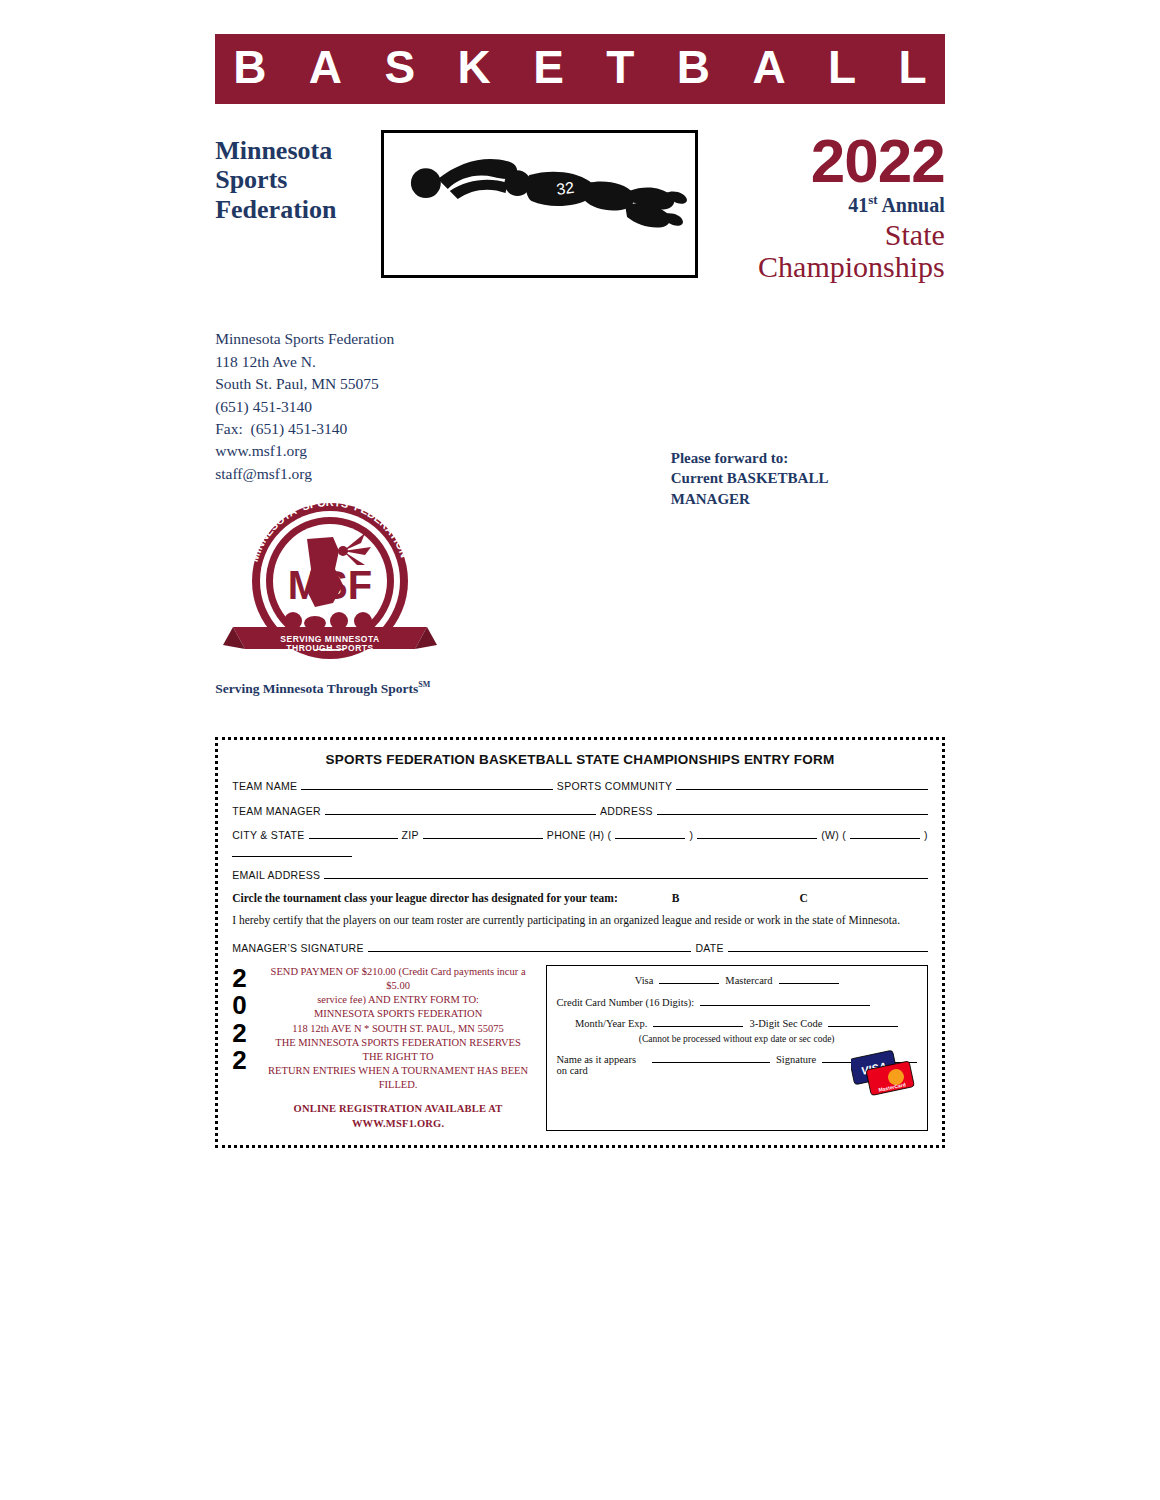BASKETBALL
Minnesota
Sports
Federation
32
2022
41st Annual
State
Championships
Minnesota Sports Federation
118 12th Ave N.
South St. Paul, MN 55075
(651) 451-3140
Fax: (651) 451-3140
www.msf1.org
staff@msf1.org
MINNESOTA SPORTS FEDERATION MSF SERVING MINNESOTA THROUGH SPORTS
Serving Minnesota Through SportsSM
Please forward to:
Current BASKETBALL
MANAGER
SPORTS FEDERATION BASKETBALL STATE CHAMPIONSHIPS ENTRY FORM
TEAM NAME SPORTS COMMUNITY
TEAM MANAGER ADDRESS
CITY & STATE ZIP PHONE (H) ( ) (W) ( )
EMAIL ADDRESS
Circle the tournament class your league director has designated for your team: BC
I hereby certify that the players on our team roster are currently participating in an organized league and reside or work in the state of Minnesota.
MANAGER’S SIGNATURE DATE
2
0
2
2
SEND PAYMEN OF $210.00 (Credit Card payments incur a $5.00
service fee) AND ENTRY FORM TO:
MINNESOTA SPORTS FEDERATION
118 12th AVE N * SOUTH ST. PAUL, MN 55075
THE MINNESOTA SPORTS FEDERATION RESERVES THE RIGHT TO
RETURN ENTRIES WHEN A TOURNAMENT HAS BEEN FILLED.
ONLINE REGISTRATION AVAILABLE AT WWW.MSF1.ORG.
Visa Mastercard
Credit Card Number (16 Digits):
Month/Year Exp. 3-Digit Sec Code
(Cannot be processed without exp date or sec code)
Name as it appears on card Signature
VISA MasterCard